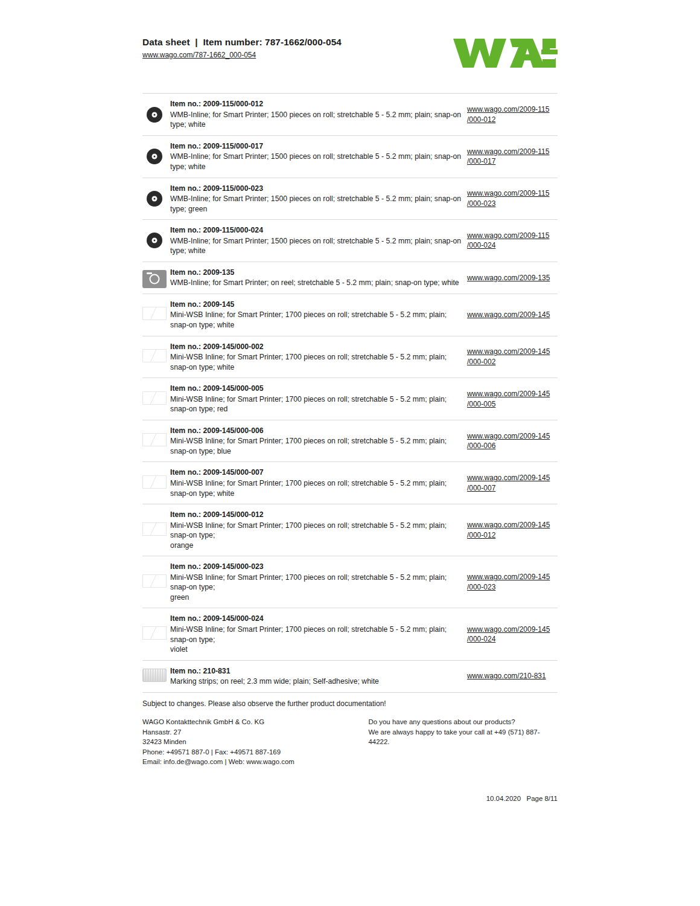Data sheet | Item number: 787-1662/000-054
www.wago.com/787-1662_000-054
| | Item no.: 2009-115/000-012 WMB-Inline; for Smart Printer; 1500 pieces on roll; stretchable 5 - 5.2 mm; plain; snap-on type; white | www.wago.com/2009-115 /000-012 |
| | Item no.: 2009-115/000-017 WMB-Inline; for Smart Printer; 1500 pieces on roll; stretchable 5 - 5.2 mm; plain; snap-on type; white | www.wago.com/2009-115 /000-017 |
| | Item no.: 2009-115/000-023 WMB-Inline; for Smart Printer; 1500 pieces on roll; stretchable 5 - 5.2 mm; plain; snap-on type; green | www.wago.com/2009-115 /000-023 |
| | Item no.: 2009-115/000-024 WMB-Inline; for Smart Printer; 1500 pieces on roll; stretchable 5 - 5.2 mm; plain; snap-on type; white | www.wago.com/2009-115 /000-024 |
| | Item no.: 2009-135 WMB-Inline; for Smart Printer; on reel; stretchable 5 - 5.2 mm; plain; snap-on type; white | www.wago.com/2009-135 |
| | Item no.: 2009-145 Mini-WSB Inline; for Smart Printer; 1700 pieces on roll; stretchable 5 - 5.2 mm; plain; snap-on type; white | www.wago.com/2009-145 |
| | Item no.: 2009-145/000-002 Mini-WSB Inline; for Smart Printer; 1700 pieces on roll; stretchable 5 - 5.2 mm; plain; snap-on type; white | www.wago.com/2009-145 /000-002 |
| | Item no.: 2009-145/000-005 Mini-WSB Inline; for Smart Printer; 1700 pieces on roll; stretchable 5 - 5.2 mm; plain; snap-on type; red | www.wago.com/2009-145 /000-005 |
| | Item no.: 2009-145/000-006 Mini-WSB Inline; for Smart Printer; 1700 pieces on roll; stretchable 5 - 5.2 mm; plain; snap-on type; blue | www.wago.com/2009-145 /000-006 |
| | Item no.: 2009-145/000-007 Mini-WSB Inline; for Smart Printer; 1700 pieces on roll; stretchable 5 - 5.2 mm; plain; snap-on type; white | www.wago.com/2009-145 /000-007 |
| | Item no.: 2009-145/000-012 Mini-WSB Inline; for Smart Printer; 1700 pieces on roll; stretchable 5 - 5.2 mm; plain; snap-on type; orange | www.wago.com/2009-145 /000-012 |
| | Item no.: 2009-145/000-023 Mini-WSB Inline; for Smart Printer; 1700 pieces on roll; stretchable 5 - 5.2 mm; plain; snap-on type; green | www.wago.com/2009-145 /000-023 |
| | Item no.: 2009-145/000-024 Mini-WSB Inline; for Smart Printer; 1700 pieces on roll; stretchable 5 - 5.2 mm; plain; snap-on type; violet | www.wago.com/2009-145 /000-024 |
| | Item no.: 210-831 Marking strips; on reel; 2.3 mm wide; plain; Self-adhesive; white | www.wago.com/210-831 |
Subject to changes. Please also observe the further product documentation!
WAGO Kontakttechnik GmbH & Co. KG
Hansastr. 27
32423 Minden
Phone: +49571 887-0 | Fax: +49571 887-169
Email: info.de@wago.com | Web: www.wago.com
Do you have any questions about our products?
We are always happy to take your call at +49 (571) 887-44222.
10.04.2020 Page 8/11